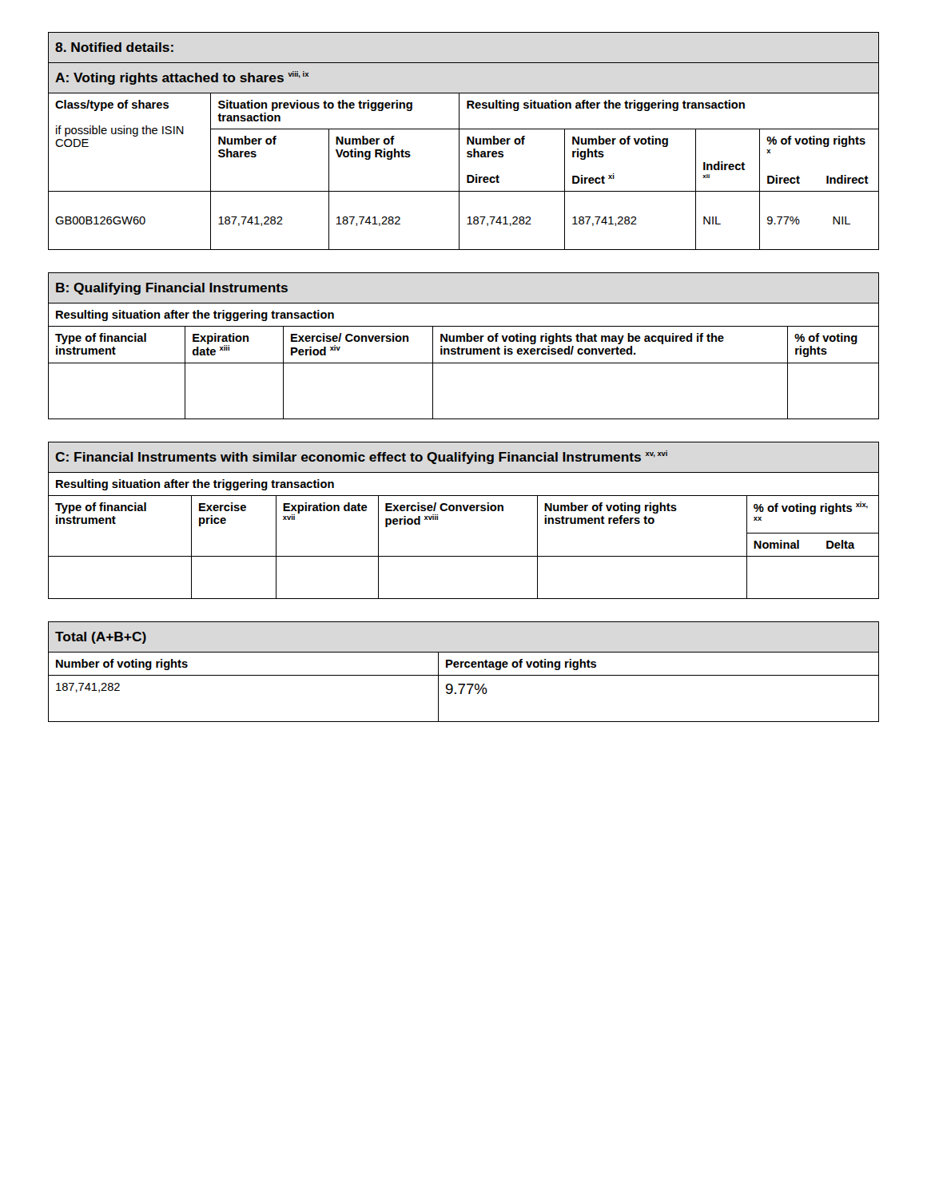| 8. Notified details: |
| A: Voting rights attached to shares viii, ix |
| Class/type of shares if possible using the ISIN CODE | Situation previous to the triggering transaction | Resulting situation after the triggering transaction |
| Number of Shares | Number of Voting Rights | Number of shares Direct | Number of voting rights Direct xi | Indirect xii | % of voting rights x Direct Indirect |
| GB00B126GW60 | 187,741,282 | 187,741,282 | 187,741,282 | 187,741,282 | NIL | 9.77% NIL |
| B: Qualifying Financial Instruments |
| Resulting situation after the triggering transaction |
| Type of financial instrument | Expiration date xiii | Exercise/ Conversion Period xiv | Number of voting rights that may be acquired if the instrument is exercised/ converted. | % of voting rights |
| C: Financial Instruments with similar economic effect to Qualifying Financial Instruments xv, xvi |
| Resulting situation after the triggering transaction |
| Type of financial instrument | Exercise price | Expiration date xvii | Exercise/ Conversion period xviii | Number of voting rights instrument refers to | % of voting rights xix, xx |
| Nominal Delta |
| Total (A+B+C) |
| Number of voting rights | Percentage of voting rights |
| 187,741,282 | 9.77% |